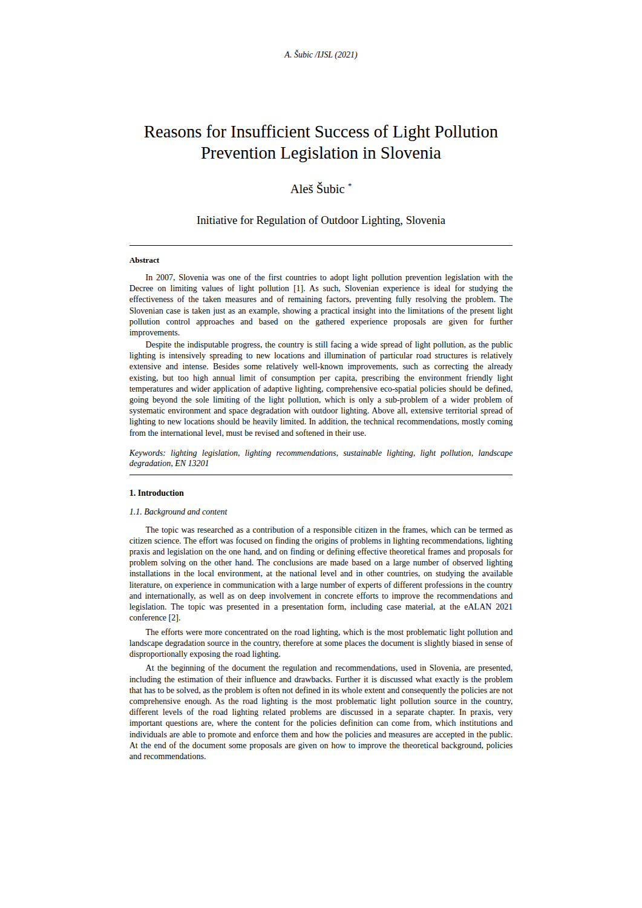A. Šubic /IJSL (2021)
Reasons for Insufficient Success of Light Pollution Prevention Legislation in Slovenia
Aleš Šubic *
Initiative for Regulation of Outdoor Lighting, Slovenia
Abstract
In 2007, Slovenia was one of the first countries to adopt light pollution prevention legislation with the Decree on limiting values of light pollution [1]. As such, Slovenian experience is ideal for studying the effectiveness of the taken measures and of remaining factors, preventing fully resolving the problem. The Slovenian case is taken just as an example, showing a practical insight into the limitations of the present light pollution control approaches and based on the gathered experience proposals are given for further improvements.
Despite the indisputable progress, the country is still facing a wide spread of light pollution, as the public lighting is intensively spreading to new locations and illumination of particular road structures is relatively extensive and intense. Besides some relatively well-known improvements, such as correcting the already existing, but too high annual limit of consumption per capita, prescribing the environment friendly light temperatures and wider application of adaptive lighting, comprehensive eco-spatial policies should be defined, going beyond the sole limiting of the light pollution, which is only a sub-problem of a wider problem of systematic environment and space degradation with outdoor lighting. Above all, extensive territorial spread of lighting to new locations should be heavily limited. In addition, the technical recommendations, mostly coming from the international level, must be revised and softened in their use.
Keywords: lighting legislation, lighting recommendations, sustainable lighting, light pollution, landscape degradation, EN 13201
1. Introduction
1.1. Background and content
The topic was researched as a contribution of a responsible citizen in the frames, which can be termed as citizen science. The effort was focused on finding the origins of problems in lighting recommendations, lighting praxis and legislation on the one hand, and on finding or defining effective theoretical frames and proposals for problem solving on the other hand. The conclusions are made based on a large number of observed lighting installations in the local environment, at the national level and in other countries, on studying the available literature, on experience in communication with a large number of experts of different professions in the country and internationally, as well as on deep involvement in concrete efforts to improve the recommendations and legislation. The topic was presented in a presentation form, including case material, at the eALAN 2021 conference [2].
The efforts were more concentrated on the road lighting, which is the most problematic light pollution and landscape degradation source in the country, therefore at some places the document is slightly biased in sense of disproportionally exposing the road lighting.
At the beginning of the document the regulation and recommendations, used in Slovenia, are presented, including the estimation of their influence and drawbacks. Further it is discussed what exactly is the problem that has to be solved, as the problem is often not defined in its whole extent and consequently the policies are not comprehensive enough. As the road lighting is the most problematic light pollution source in the country, different levels of the road lighting related problems are discussed in a separate chapter. In praxis, very important questions are, where the content for the policies definition can come from, which institutions and individuals are able to promote and enforce them and how the policies and measures are accepted in the public. At the end of the document some proposals are given on how to improve the theoretical background, policies and recommendations.